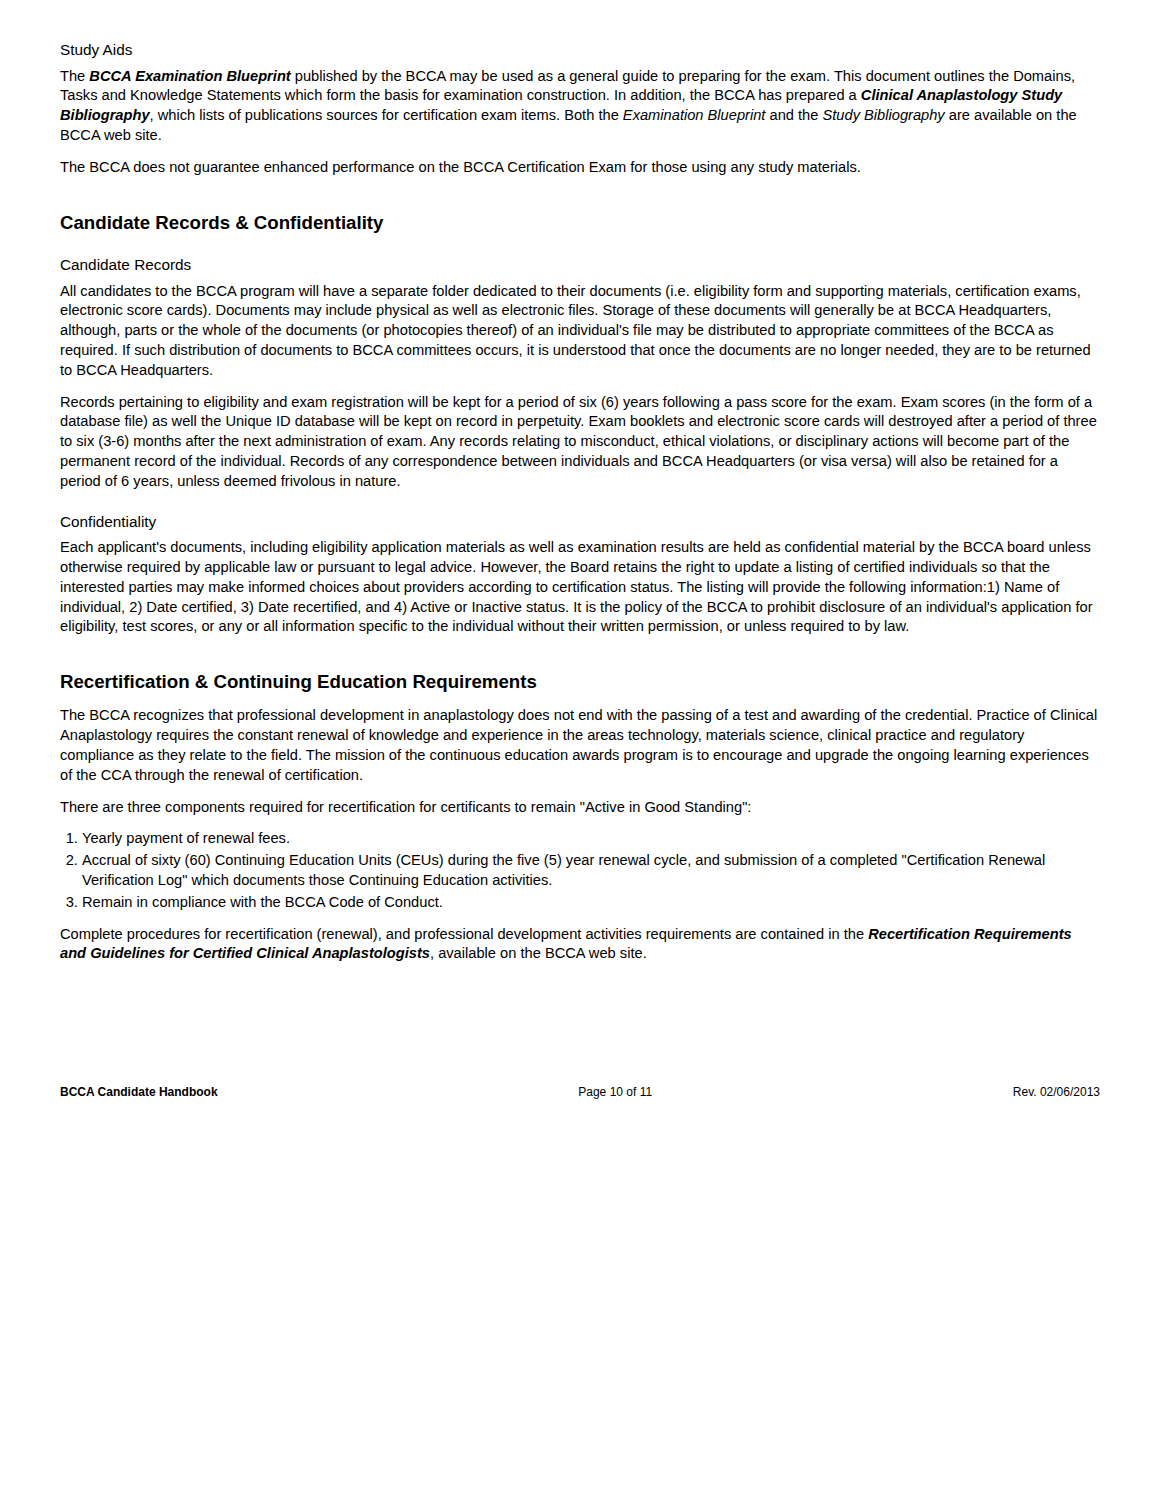Study Aids
The BCCA Examination Blueprint published by the BCCA may be used as a general guide to preparing for the exam. This document outlines the Domains, Tasks and Knowledge Statements which form the basis for examination construction. In addition, the BCCA has prepared a Clinical Anaplastology Study Bibliography, which lists of publications sources for certification exam items. Both the Examination Blueprint and the Study Bibliography are available on the BCCA web site.
The BCCA does not guarantee enhanced performance on the BCCA Certification Exam for those using any study materials.
Candidate Records & Confidentiality
Candidate Records
All candidates to the BCCA program will have a separate folder dedicated to their documents (i.e. eligibility form and supporting materials, certification exams, electronic score cards). Documents may include physical as well as electronic files. Storage of these documents will generally be at BCCA Headquarters, although, parts or the whole of the documents (or photocopies thereof) of an individual's file may be distributed to appropriate committees of the BCCA as required. If such distribution of documents to BCCA committees occurs, it is understood that once the documents are no longer needed, they are to be returned to BCCA Headquarters.
Records pertaining to eligibility and exam registration will be kept for a period of six (6) years following a pass score for the exam. Exam scores (in the form of a database file) as well the Unique ID database will be kept on record in perpetuity. Exam booklets and electronic score cards will destroyed after a period of three to six (3-6) months after the next administration of exam. Any records relating to misconduct, ethical violations, or disciplinary actions will become part of the permanent record of the individual. Records of any correspondence between individuals and BCCA Headquarters (or visa versa) will also be retained for a period of 6 years, unless deemed frivolous in nature.
Confidentiality
Each applicant's documents, including eligibility application materials as well as examination results are held as confidential material by the BCCA board unless otherwise required by applicable law or pursuant to legal advice. However, the Board retains the right to update a listing of certified individuals so that the interested parties may make informed choices about providers according to certification status. The listing will provide the following information:1) Name of individual, 2) Date certified, 3) Date recertified, and 4) Active or Inactive status. It is the policy of the BCCA to prohibit disclosure of an individual's application for eligibility, test scores, or any or all information specific to the individual without their written permission, or unless required to by law.
Recertification & Continuing Education Requirements
The BCCA recognizes that professional development in anaplastology does not end with the passing of a test and awarding of the credential. Practice of Clinical Anaplastology requires the constant renewal of knowledge and experience in the areas technology, materials science, clinical practice and regulatory compliance as they relate to the field. The mission of the continuous education awards program is to encourage and upgrade the ongoing learning experiences of the CCA through the renewal of certification.
There are three components required for recertification for certificants to remain "Active in Good Standing":
Yearly payment of renewal fees.
Accrual of sixty (60) Continuing Education Units (CEUs) during the five (5) year renewal cycle, and submission of a completed "Certification Renewal Verification Log" which documents those Continuing Education activities.
Remain in compliance with the BCCA Code of Conduct.
Complete procedures for recertification (renewal), and professional development activities requirements are contained in the Recertification Requirements and Guidelines for Certified Clinical Anaplastologists, available on the BCCA web site.
BCCA Candidate Handbook Page 10 of 11 Rev. 02/06/2013